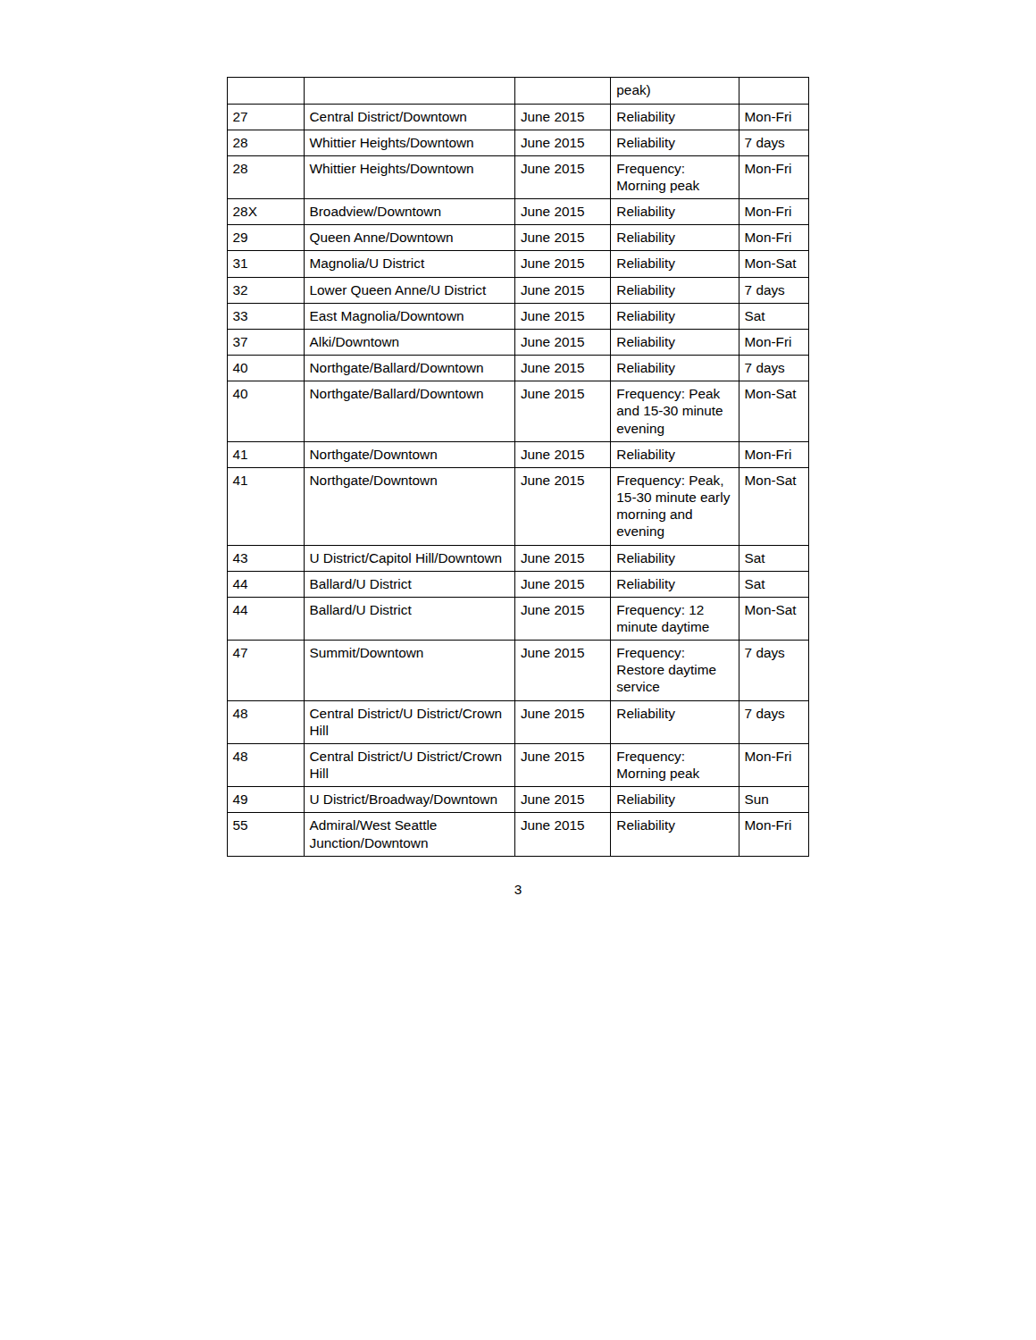| | | | peak) | |
| 27 | Central District/Downtown | June 2015 | Reliability | Mon-Fri |
| 28 | Whittier Heights/Downtown | June 2015 | Reliability | 7 days |
| 28 | Whittier Heights/Downtown | June 2015 | Frequency: Morning peak | Mon-Fri |
| 28X | Broadview/Downtown | June 2015 | Reliability | Mon-Fri |
| 29 | Queen Anne/Downtown | June 2015 | Reliability | Mon-Fri |
| 31 | Magnolia/U District | June 2015 | Reliability | Mon-Sat |
| 32 | Lower Queen Anne/U District | June 2015 | Reliability | 7 days |
| 33 | East Magnolia/Downtown | June 2015 | Reliability | Sat |
| 37 | Alki/Downtown | June 2015 | Reliability | Mon-Fri |
| 40 | Northgate/Ballard/Downtown | June 2015 | Reliability | 7 days |
| 40 | Northgate/Ballard/Downtown | June 2015 | Frequency: Peak and 15-30 minute evening | Mon-Sat |
| 41 | Northgate/Downtown | June 2015 | Reliability | Mon-Fri |
| 41 | Northgate/Downtown | June 2015 | Frequency: Peak, 15-30 minute early morning and evening | Mon-Sat |
| 43 | U District/Capitol Hill/Downtown | June 2015 | Reliability | Sat |
| 44 | Ballard/U District | June 2015 | Reliability | Sat |
| 44 | Ballard/U District | June 2015 | Frequency: 12 minute daytime | Mon-Sat |
| 47 | Summit/Downtown | June 2015 | Frequency: Restore daytime service | 7 days |
| 48 | Central District/U District/Crown Hill | June 2015 | Reliability | 7 days |
| 48 | Central District/U District/Crown Hill | June 2015 | Frequency: Morning peak | Mon-Fri |
| 49 | U District/Broadway/Downtown | June 2015 | Reliability | Sun |
| 55 | Admiral/West Seattle Junction/Downtown | June 2015 | Reliability | Mon-Fri |
3